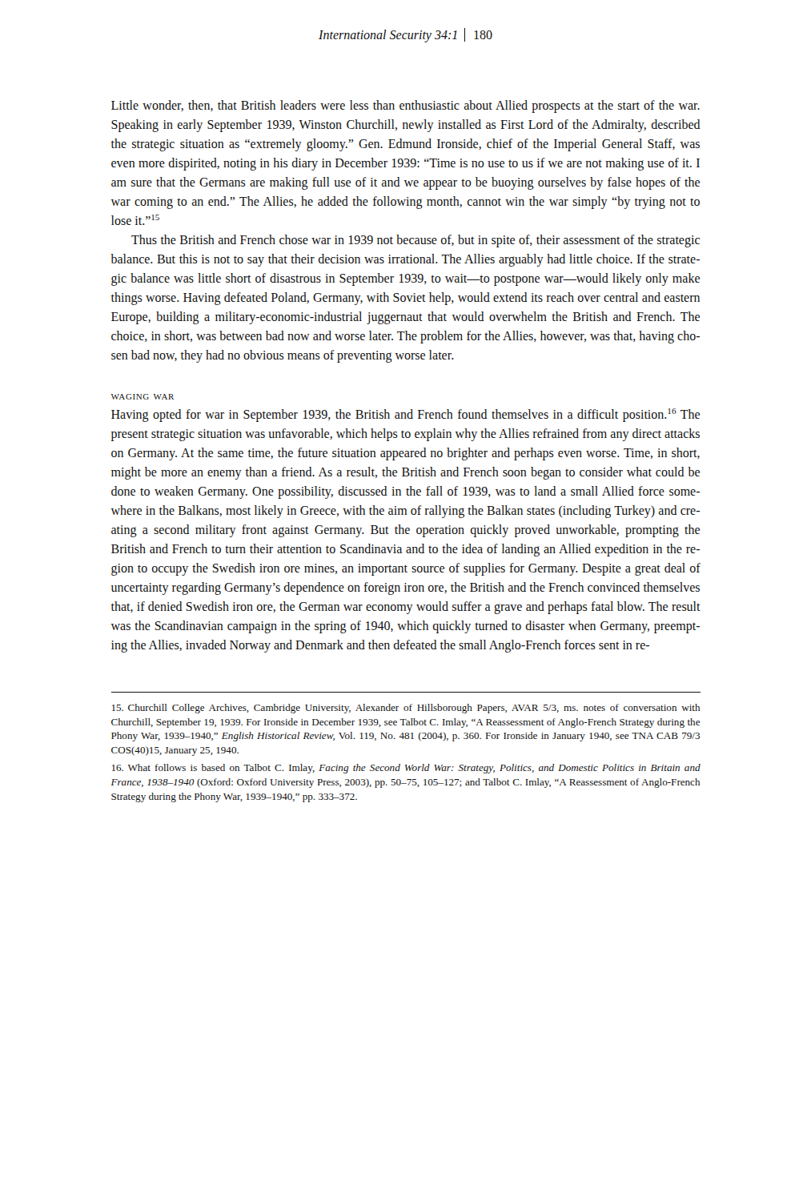International Security 34:1180
Little wonder, then, that British leaders were less than enthusiastic about Allied prospects at the start of the war. Speaking in early September 1939, Winston Churchill, newly installed as First Lord of the Admiralty, described the strategic situation as “extremely gloomy.” Gen. Edmund Ironside, chief of the Imperial General Staff, was even more dispirited, noting in his diary in December 1939: “Time is no use to us if we are not making use of it. I am sure that the Germans are making full use of it and we appear to be buoying ourselves by false hopes of the war coming to an end.” The Allies, he added the following month, cannot win the war simply “by trying not to lose it.”15
Thus the British and French chose war in 1939 not because of, but in spite of, their assessment of the strategic balance. But this is not to say that their decision was irrational. The Allies arguably had little choice. If the strategic balance was little short of disastrous in September 1939, to wait—to postpone war—would likely only make things worse. Having defeated Poland, Germany, with Soviet help, would extend its reach over central and eastern Europe, building a military-economic-industrial juggernaut that would overwhelm the British and French. The choice, in short, was between bad now and worse later. The problem for the Allies, however, was that, having chosen bad now, they had no obvious means of preventing worse later.
Waging War
Having opted for war in September 1939, the British and French found themselves in a difficult position.16 The present strategic situation was unfavorable, which helps to explain why the Allies refrained from any direct attacks on Germany. At the same time, the future situation appeared no brighter and perhaps even worse. Time, in short, might be more an enemy than a friend. As a result, the British and French soon began to consider what could be done to weaken Germany. One possibility, discussed in the fall of 1939, was to land a small Allied force somewhere in the Balkans, most likely in Greece, with the aim of rallying the Balkan states (including Turkey) and creating a second military front against Germany. But the operation quickly proved unworkable, prompting the British and French to turn their attention to Scandinavia and to the idea of landing an Allied expedition in the region to occupy the Swedish iron ore mines, an important source of supplies for Germany. Despite a great deal of uncertainty regarding Germany’s dependence on foreign iron ore, the British and the French convinced themselves that, if denied Swedish iron ore, the German war economy would suffer a grave and perhaps fatal blow. The result was the Scandinavian campaign in the spring of 1940, which quickly turned to disaster when Germany, preempting the Allies, invaded Norway and Denmark and then defeated the small Anglo-French forces sent in re-
15. Churchill College Archives, Cambridge University, Alexander of Hillsborough Papers, AVAR 5/3, ms. notes of conversation with Churchill, September 19, 1939. For Ironside in December 1939, see Talbot C. Imlay, “A Reassessment of Anglo-French Strategy during the Phony War, 1939–1940,” English Historical Review, Vol. 119, No. 481 (2004), p. 360. For Ironside in January 1940, see TNA CAB 79/3 COS(40)15, January 25, 1940.
16. What follows is based on Talbot C. Imlay, Facing the Second World War: Strategy, Politics, and Domestic Politics in Britain and France, 1938–1940 (Oxford: Oxford University Press, 2003), pp. 50–75, 105–127; and Talbot C. Imlay, “A Reassessment of Anglo-French Strategy during the Phony War, 1939–1940,” pp. 333–372.